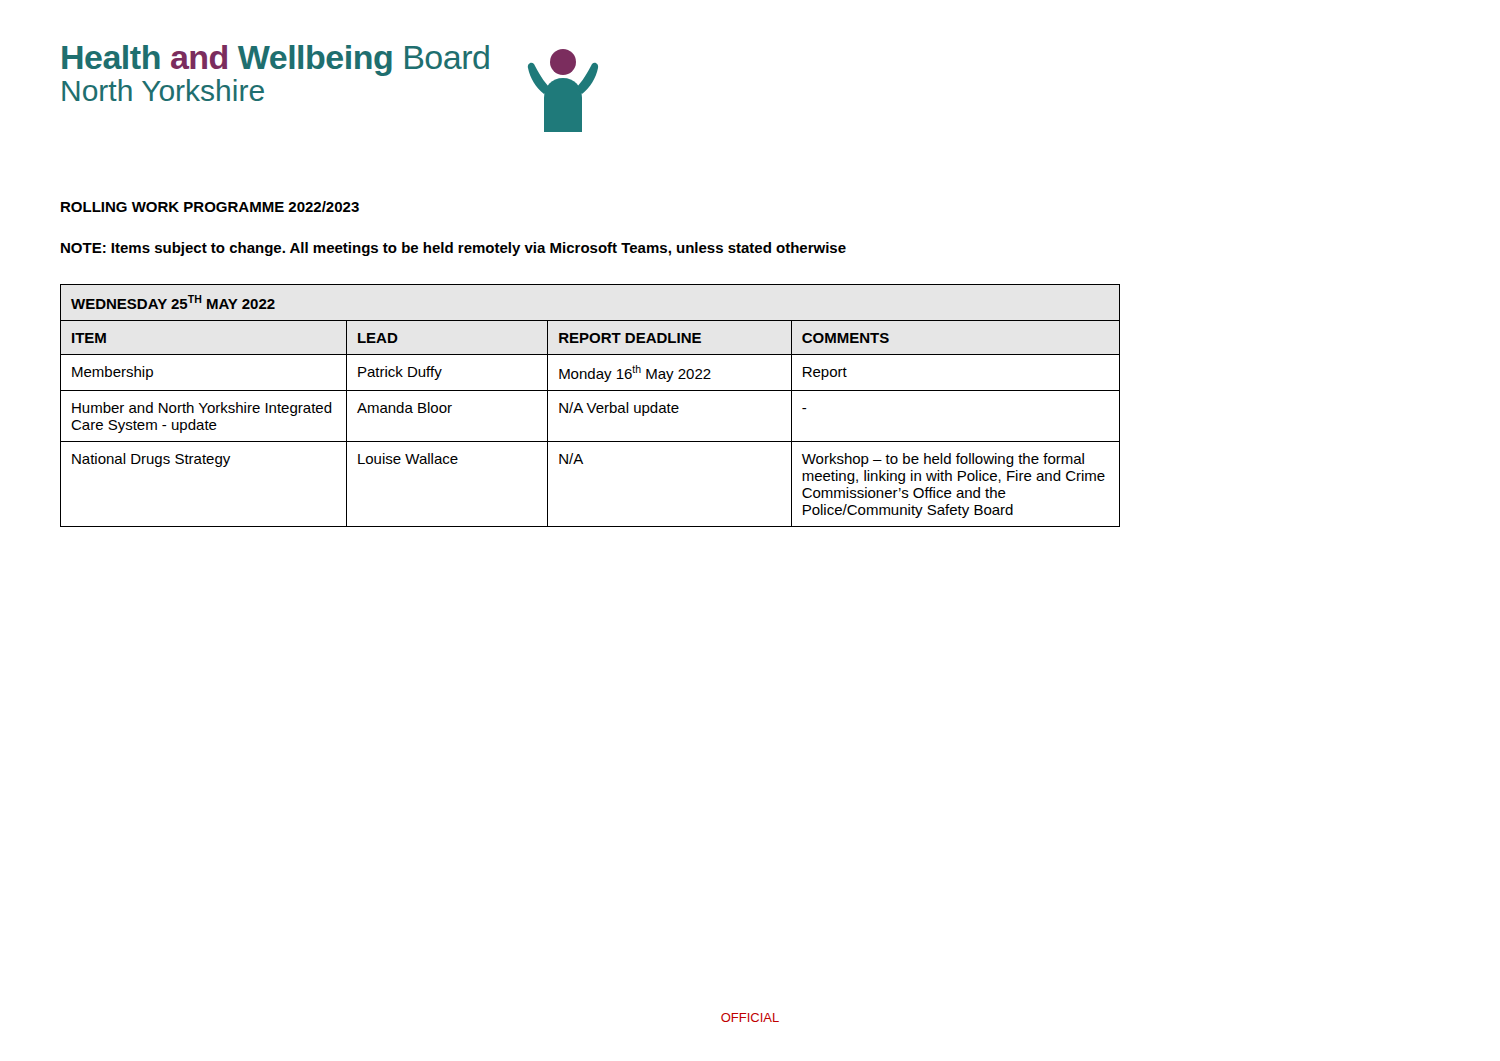Health and Wellbeing Board
North Yorkshire
ROLLING WORK PROGRAMME 2022/2023
NOTE: Items subject to change. All meetings to be held remotely via Microsoft Teams, unless stated otherwise
| WEDNESDAY 25 TH MAY 2022 |
| ITEM | LEAD | REPORT DEADLINE | COMMENTS |
| Membership | Patrick Duffy | Monday 16 th May 2022 | Report |
| Humber and North Yorkshire Integrated Care System - update | Amanda Bloor | N/A Verbal update | - |
| National Drugs Strategy | Louise Wallace | N/A | Workshop – to be held following the formal meeting, linking in with Police, Fire and Crime Commissioner’s Office and the Police/Community Safety Board |
OFFICIAL